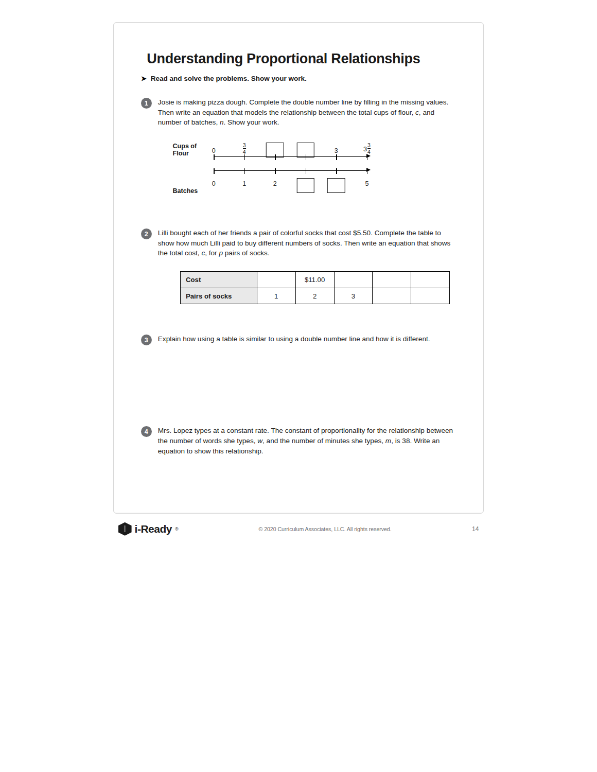Understanding Proportional Relationships
➤Read and solve the problems. Show your work.
1
Josie is making pizza dough. Complete the double number line by filling in the missing values. Then write an equation that models the relationship between the total cups of flour, c, and number of batches, n. Show your work.
Cups of
Flour
Batches
0 34 3 334
0 1 2 5
2
Lilli bought each of her friends a pair of colorful socks that cost $5.50. Complete the table to show how much Lilli paid to buy different numbers of socks. Then write an equation that shows the total cost, c, for p pairs of socks.
| Cost | | $11.00 | | | |
| Pairs of socks | 1 | 2 | 3 | | |
3
Explain how using a table is similar to using a double number line and how it is different.
4
Mrs. Lopez types at a constant rate. The constant of proportionality for the relationship between the number of words she types, w, and the number of minutes she types, m, is 38. Write an equation to show this relationship.
i-Ready®
© 2020 Curriculum Associates, LLC. All rights reserved.
14